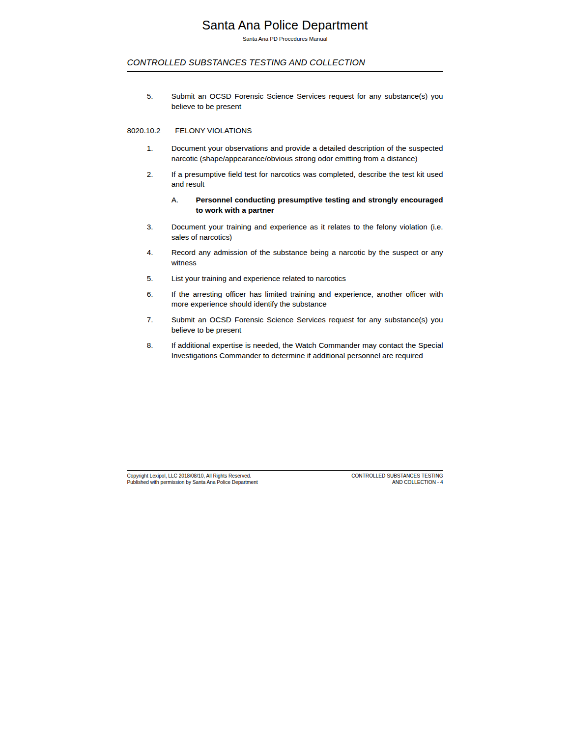Santa Ana Police Department
Santa Ana PD Procedures Manual
CONTROLLED SUBSTANCES TESTING AND COLLECTION
5.
Submit an OCSD Forensic Science Services request for any substance(s) you believe to be present
8020.10.2
FELONY VIOLATIONS
1.
Document your observations and provide a detailed description of the suspected narcotic (shape/appearance/obvious strong odor emitting from a distance)
2.
If a presumptive field test for narcotics was completed, describe the test kit used and result
A.
Personnel conducting presumptive testing and strongly encouraged to work with a partner
3.
Document your training and experience as it relates to the felony violation (i.e. sales of narcotics)
4.
Record any admission of the substance being a narcotic by the suspect or any witness
5.
List your training and experience related to narcotics
6.
If the arresting officer has limited training and experience, another officer with more experience should identify the substance
7.
Submit an OCSD Forensic Science Services request for any substance(s) you believe to be present
8.
If additional expertise is needed, the Watch Commander may contact the Special Investigations Commander to determine if additional personnel are required
Copyright Lexipol, LLC 2018/08/10, All Rights Reserved.
Published with permission by Santa Ana Police Department
CONTROLLED SUBSTANCES TESTING
AND COLLECTION - 4